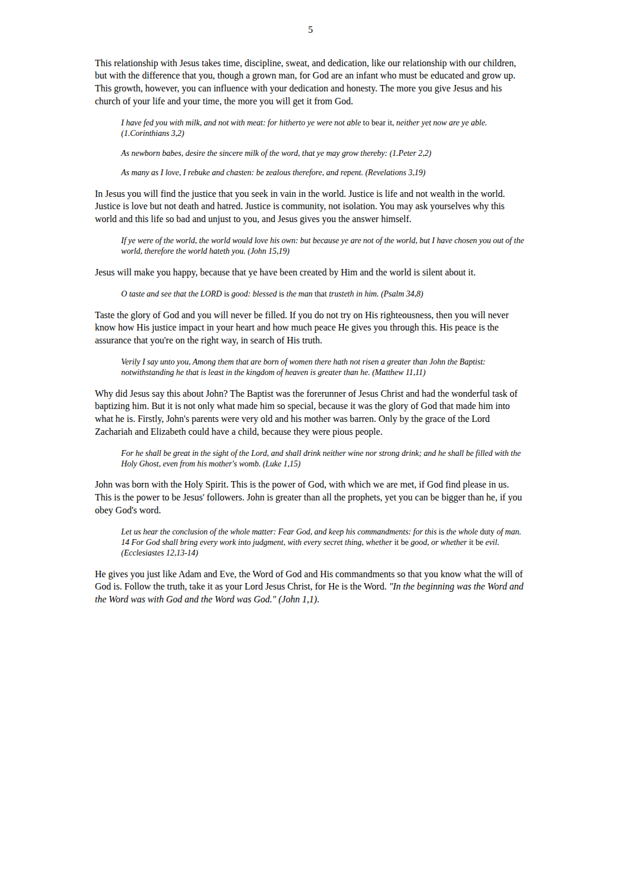5
This relationship with Jesus takes time, discipline, sweat, and dedication, like our relationship with our children, but with the difference that you, though a grown man, for God are an infant who must be educated and grow up. This growth, however, you can influence with your dedication and honesty. The more you give Jesus and his church of your life and your time, the more you will get it from God.
I have fed you with milk, and not with meat: for hitherto ye were not able to bear it, neither yet now are ye able. (1.Corinthians 3,2)
As newborn babes, desire the sincere milk of the word, that ye may grow thereby: (1.Peter 2,2)
As many as I love, I rebuke and chasten: be zealous therefore, and repent. (Revelations 3,19)
In Jesus you will find the justice that you seek in vain in the world. Justice is life and not wealth in the world. Justice is love but not death and hatred. Justice is community, not isolation. You may ask yourselves why this world and this life so bad and unjust to you, and Jesus gives you the answer himself.
If ye were of the world, the world would love his own: but because ye are not of the world, but I have chosen you out of the world, therefore the world hateth you. (John 15,19)
Jesus will make you happy, because that ye have been created by Him and the world is silent about it.
O taste and see that the LORD is good: blessed is the man that trusteth in him. (Psalm 34,8)
Taste the glory of God and you will never be filled. If you do not try on His righteousness, then you will never know how His justice impact in your heart and how much peace He gives you through this. His peace is the assurance that you're on the right way, in search of His truth.
Verily I say unto you, Among them that are born of women there hath not risen a greater than John the Baptist: notwithstanding he that is least in the kingdom of heaven is greater than he. (Matthew 11,11)
Why did Jesus say this about John? The Baptist was the forerunner of Jesus Christ and had the wonderful task of baptizing him. But it is not only what made him so special, because it was the glory of God that made him into what he is. Firstly, John's parents were very old and his mother was barren. Only by the grace of the Lord Zachariah and Elizabeth could have a child, because they were pious people.
For he shall be great in the sight of the Lord, and shall drink neither wine nor strong drink; and he shall be filled with the Holy Ghost, even from his mother's womb. (Luke 1,15)
John was born with the Holy Spirit. This is the power of God, with which we are met, if God find please in us. This is the power to be Jesus' followers. John is greater than all the prophets, yet you can be bigger than he, if you obey God's word.
Let us hear the conclusion of the whole matter: Fear God, and keep his commandments: for this is the whole duty of man. 14 For God shall bring every work into judgment, with every secret thing, whether it be good, or whether it be evil. (Ecclesiastes 12,13-14)
He gives you just like Adam and Eve, the Word of God and His commandments so that you know what the will of God is. Follow the truth, take it as your Lord Jesus Christ, for He is the Word. "In the beginning was the Word and the Word was with God and the Word was God." (John 1,1).